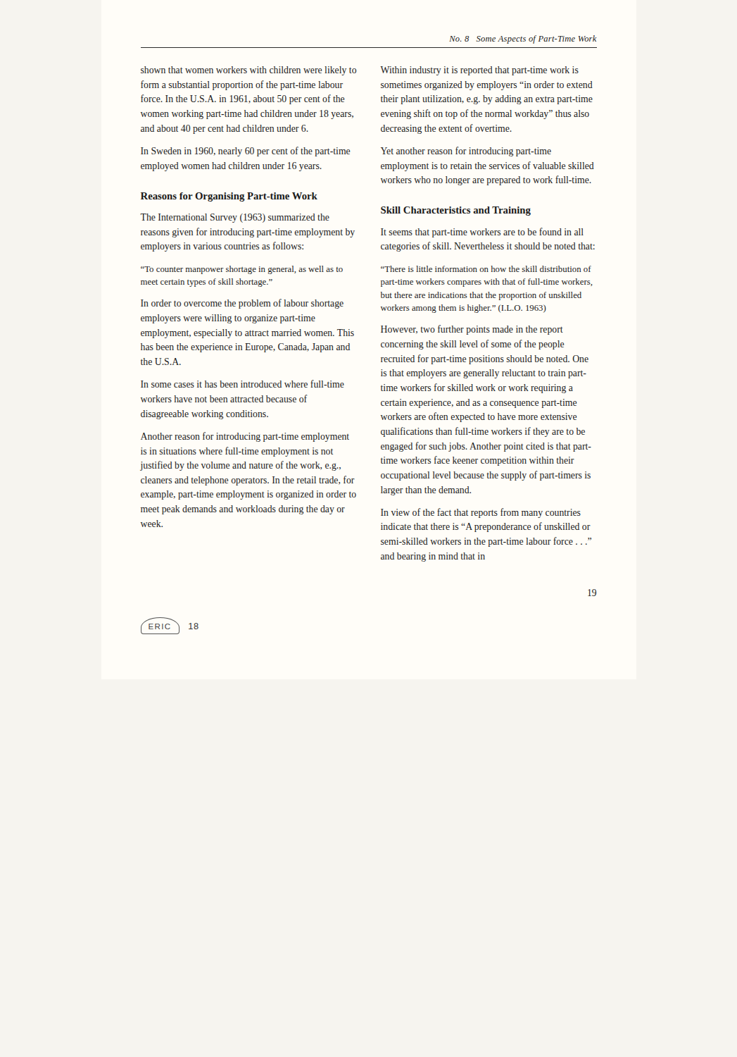No. 8 Some Aspects of Part-Time Work
shown that women workers with children were likely to form a substantial proportion of the part-time labour force. In the U.S.A. in 1961, about 50 per cent of the women working part-time had children under 18 years, and about 40 per cent had children under 6.
In Sweden in 1960, nearly 60 per cent of the part-time employed women had children under 16 years.
Reasons for Organising Part-time Work
The International Survey (1963) summarized the reasons given for introducing part-time employment by employers in various countries as follows:
“To counter manpower shortage in general, as well as to meet certain types of skill shortage.”
In order to overcome the problem of labour shortage employers were willing to organize part-time employment, especially to attract married women. This has been the experience in Europe, Canada, Japan and the U.S.A.
In some cases it has been introduced where full-time workers have not been attracted because of disagreeable working conditions.
Another reason for introducing part-time employment is in situations where full-time employment is not justified by the volume and nature of the work, e.g., cleaners and telephone operators. In the retail trade, for example, part-time employment is organized in order to meet peak demands and workloads during the day or week.
Within industry it is reported that part-time work is sometimes organized by employers “in order to extend their plant utilization, e.g. by adding an extra part-time evening shift on top of the normal workday” thus also decreasing the extent of overtime.
Yet another reason for introducing part-time employment is to retain the services of valuable skilled workers who no longer are prepared to work full-time.
Skill Characteristics and Training
It seems that part-time workers are to be found in all categories of skill. Nevertheless it should be noted that:
“There is little information on how the skill distribution of part-time workers compares with that of full-time workers, but there are indications that the proportion of unskilled workers among them is higher.” (I.L.O. 1963)
However, two further points made in the report concerning the skill level of some of the people recruited for part-time positions should be noted. One is that employers are generally reluctant to train part-time workers for skilled work or work requiring a certain experience, and as a consequence part-time workers are often expected to have more extensive qualifications than full-time workers if they are to be engaged for such jobs. Another point cited is that part-time workers face keener competition within their occupational level because the supply of part-timers is larger than the demand.
In view of the fact that reports from many countries indicate that there is “A preponderance of unskilled or semi-skilled workers in the part-time labour force . . .” and bearing in mind that in
19
ERIC 18